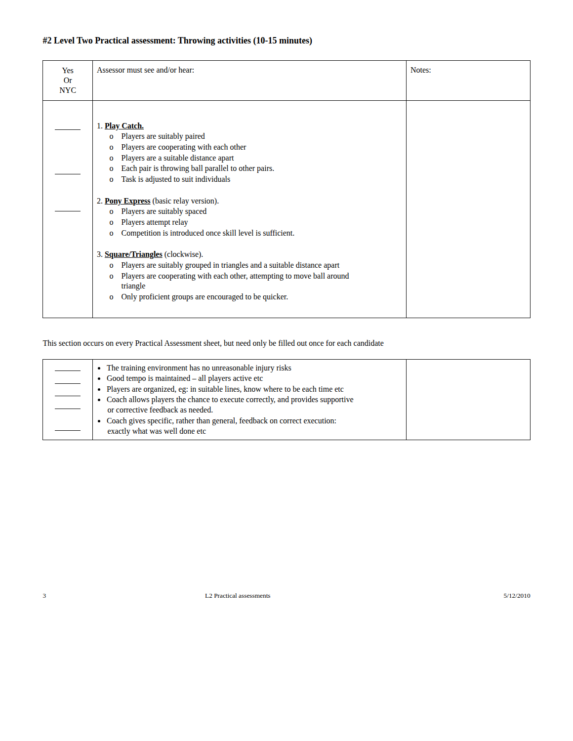#2 Level Two Practical assessment: Throwing activities (10-15 minutes)
| Yes Or NYC | Assessor must see and/or hear: | Notes: |
| --- | --- | --- |
| | 1. Play Catch. Players are suitably paired Players are cooperating with each other Players are a suitable distance apart Each pair is throwing ball parallel to other pairs. Task is adjusted to suit individuals 2. Pony Express (basic relay version). Players are suitably spaced Players attempt relay Competition is introduced once skill level is sufficient. 3. Square/Triangles (clockwise). Players are suitably grouped in triangles and a suitable distance apart Players are cooperating with each other, attempting to move ball around triangle Only proficient groups are encouraged to be quicker. | |
This section occurs on every Practical Assessment sheet, but need only be filled out once for each candidate
| | The training environment has no unreasonable injury risks Good tempo is maintained – all players active etc Players are organized, eg: in suitable lines, know where to be each time etc Coach allows players the chance to execute correctly, and provides supportive or corrective feedback as needed. Coach gives specific, rather than general, feedback on correct execution: exactly what was well done etc | |
3
L2 Practical assessments
5/12/2010